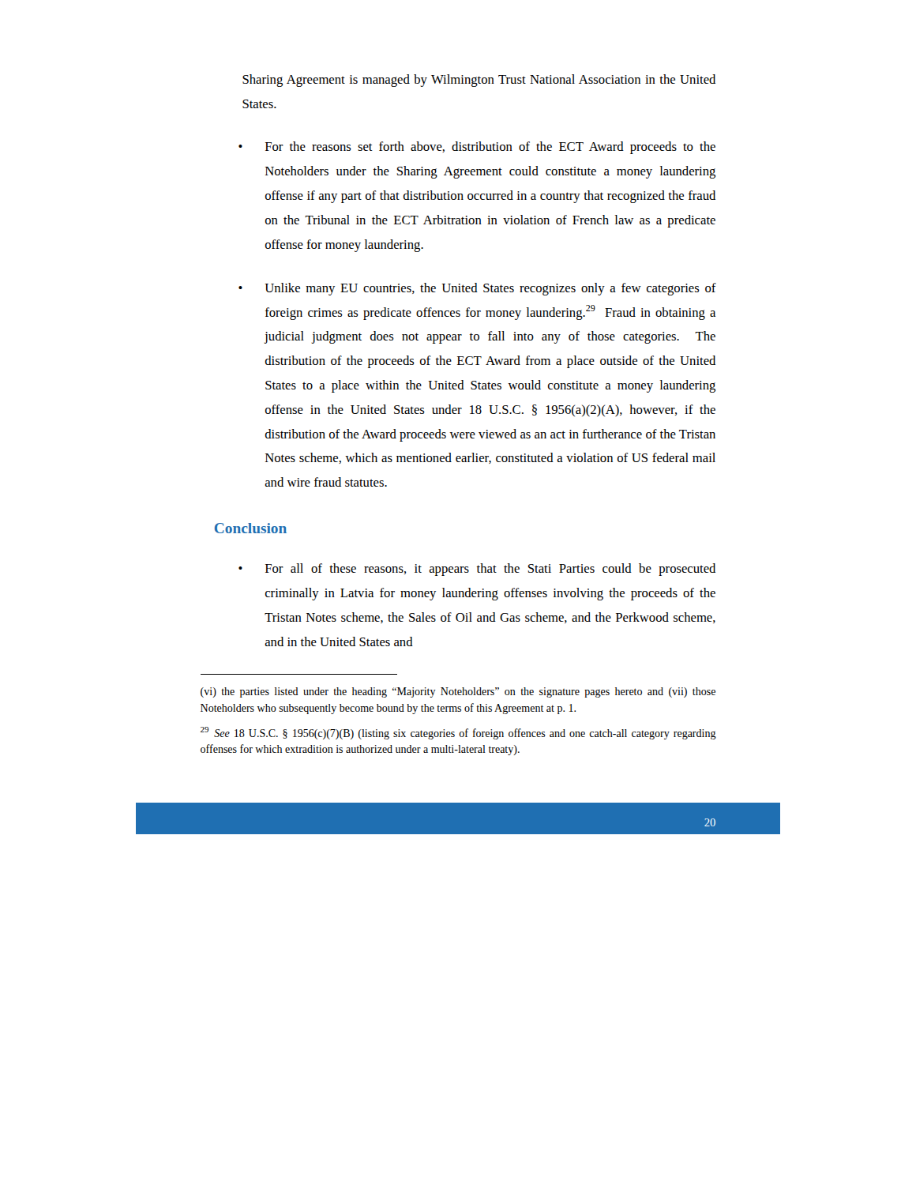Sharing Agreement is managed by Wilmington Trust National Association in the United States.
For the reasons set forth above, distribution of the ECT Award proceeds to the Noteholders under the Sharing Agreement could constitute a money laundering offense if any part of that distribution occurred in a country that recognized the fraud on the Tribunal in the ECT Arbitration in violation of French law as a predicate offense for money laundering.
Unlike many EU countries, the United States recognizes only a few categories of foreign crimes as predicate offences for money laundering.29 Fraud in obtaining a judicial judgment does not appear to fall into any of those categories. The distribution of the proceeds of the ECT Award from a place outside of the United States to a place within the United States would constitute a money laundering offense in the United States under 18 U.S.C. § 1956(a)(2)(A), however, if the distribution of the Award proceeds were viewed as an act in furtherance of the Tristan Notes scheme, which as mentioned earlier, constituted a violation of US federal mail and wire fraud statutes.
Conclusion
For all of these reasons, it appears that the Stati Parties could be prosecuted criminally in Latvia for money laundering offenses involving the proceeds of the Tristan Notes scheme, the Sales of Oil and Gas scheme, and the Perkwood scheme, and in the United States and
(vi) the parties listed under the heading “Majority Noteholders” on the signature pages hereto and (vii) those Noteholders who subsequently become bound by the terms of this Agreement at p. 1.
29 See 18 U.S.C. § 1956(c)(7)(B) (listing six categories of foreign offences and one catch-all category regarding offenses for which extradition is authorized under a multi-lateral treaty).
20